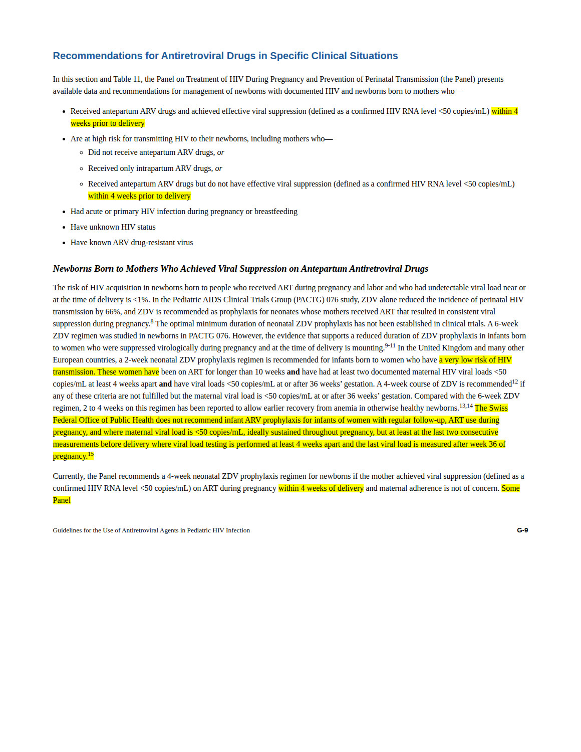Recommendations for Antiretroviral Drugs in Specific Clinical Situations
In this section and Table 11, the Panel on Treatment of HIV During Pregnancy and Prevention of Perinatal Transmission (the Panel) presents available data and recommendations for management of newborns with documented HIV and newborns born to mothers who—
Received antepartum ARV drugs and achieved effective viral suppression (defined as a confirmed HIV RNA level <50 copies/mL) within 4 weeks prior to delivery
Are at high risk for transmitting HIV to their newborns, including mothers who—
Did not receive antepartum ARV drugs, or
Received only intrapartum ARV drugs, or
Received antepartum ARV drugs but do not have effective viral suppression (defined as a confirmed HIV RNA level <50 copies/mL) within 4 weeks prior to delivery
Had acute or primary HIV infection during pregnancy or breastfeeding
Have unknown HIV status
Have known ARV drug-resistant virus
Newborns Born to Mothers Who Achieved Viral Suppression on Antepartum Antiretroviral Drugs
The risk of HIV acquisition in newborns born to people who received ART during pregnancy and labor and who had undetectable viral load near or at the time of delivery is <1%. In the Pediatric AIDS Clinical Trials Group (PACTG) 076 study, ZDV alone reduced the incidence of perinatal HIV transmission by 66%, and ZDV is recommended as prophylaxis for neonates whose mothers received ART that resulted in consistent viral suppression during pregnancy.8 The optimal minimum duration of neonatal ZDV prophylaxis has not been established in clinical trials. A 6-week ZDV regimen was studied in newborns in PACTG 076. However, the evidence that supports a reduced duration of ZDV prophylaxis in infants born to women who were suppressed virologically during pregnancy and at the time of delivery is mounting.9-11 In the United Kingdom and many other European countries, a 2-week neonatal ZDV prophylaxis regimen is recommended for infants born to women who have a very low risk of HIV transmission. These women have been on ART for longer than 10 weeks and have had at least two documented maternal HIV viral loads <50 copies/mL at least 4 weeks apart and have viral loads <50 copies/mL at or after 36 weeks’ gestation. A 4-week course of ZDV is recommended12 if any of these criteria are not fulfilled but the maternal viral load is <50 copies/mL at or after 36 weeks’ gestation. Compared with the 6-week ZDV regimen, 2 to 4 weeks on this regimen has been reported to allow earlier recovery from anemia in otherwise healthy newborns.13,14 The Swiss Federal Office of Public Health does not recommend infant ARV prophylaxis for infants of women with regular follow-up, ART use during pregnancy, and where maternal viral load is <50 copies/mL, ideally sustained throughout pregnancy, but at least at the last two consecutive measurements before delivery where viral load testing is performed at least 4 weeks apart and the last viral load is measured after week 36 of pregnancy.15
Currently, the Panel recommends a 4-week neonatal ZDV prophylaxis regimen for newborns if the mother achieved viral suppression (defined as a confirmed HIV RNA level <50 copies/mL) on ART during pregnancy within 4 weeks of delivery and maternal adherence is not of concern. Some Panel
Guidelines for the Use of Antiretroviral Agents in Pediatric HIV Infection G-9